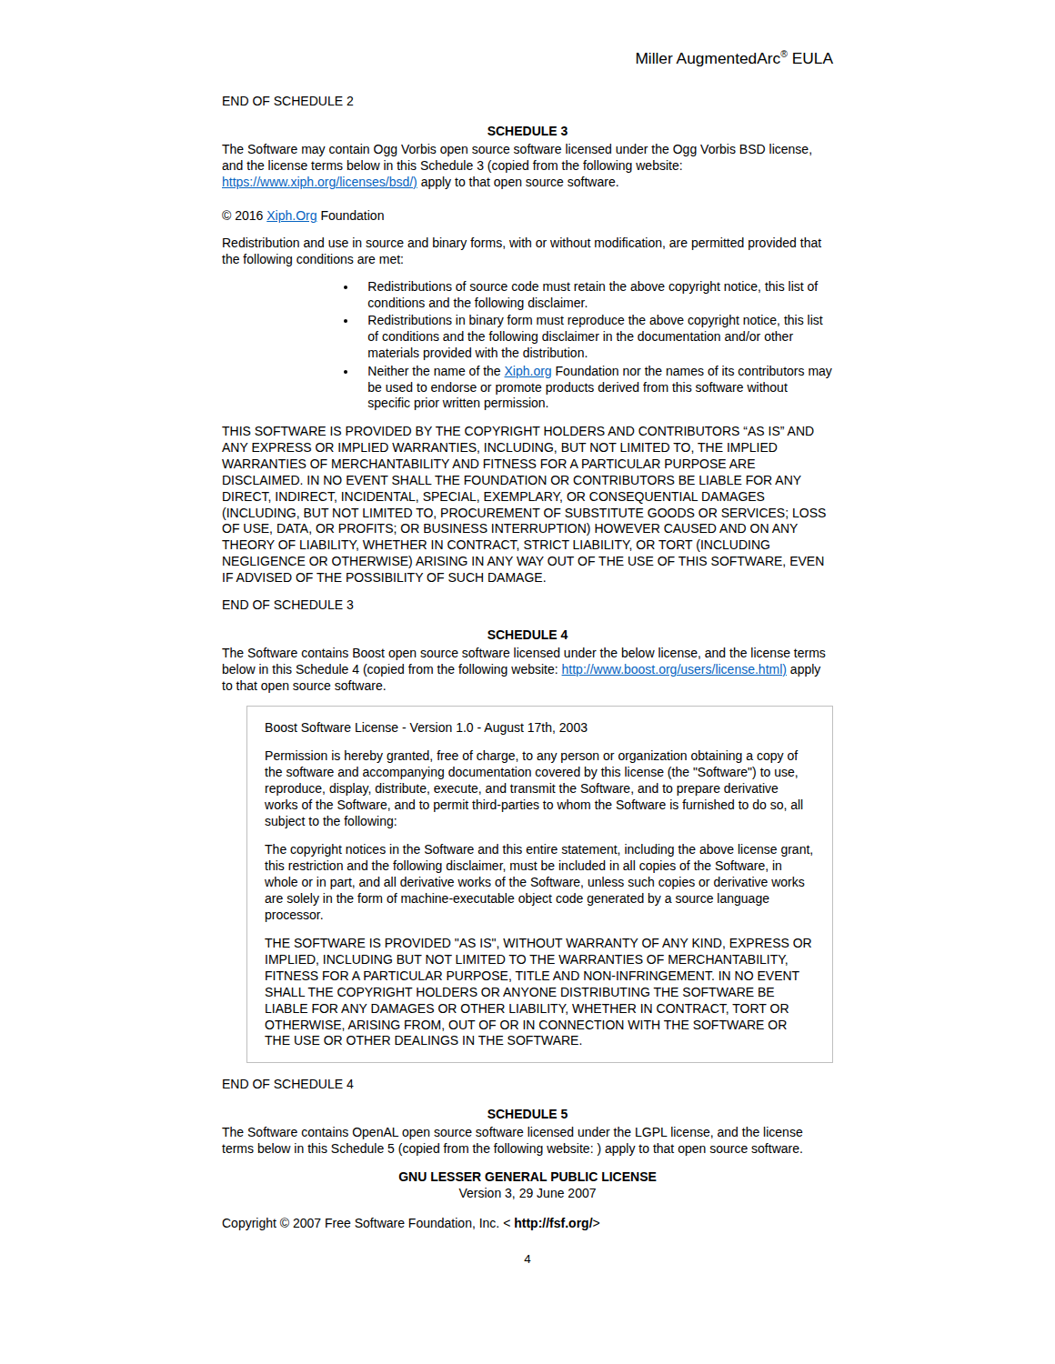Miller AugmentedArc® EULA
END OF SCHEDULE 2
SCHEDULE 3
The Software may contain Ogg Vorbis open source software licensed under the Ogg Vorbis BSD license, and the license terms below in this Schedule 3 (copied from the following website: https://www.xiph.org/licenses/bsd/) apply to that open source software.
© 2016 Xiph.Org Foundation
Redistribution and use in source and binary forms, with or without modification, are permitted provided that the following conditions are met:
Redistributions of source code must retain the above copyright notice, this list of conditions and the following disclaimer.
Redistributions in binary form must reproduce the above copyright notice, this list of conditions and the following disclaimer in the documentation and/or other materials provided with the distribution.
Neither the name of the Xiph.org Foundation nor the names of its contributors may be used to endorse or promote products derived from this software without specific prior written permission.
THIS SOFTWARE IS PROVIDED BY THE COPYRIGHT HOLDERS AND CONTRIBUTORS “AS IS” AND ANY EXPRESS OR IMPLIED WARRANTIES, INCLUDING, BUT NOT LIMITED TO, THE IMPLIED WARRANTIES OF MERCHANTABILITY AND FITNESS FOR A PARTICULAR PURPOSE ARE DISCLAIMED. IN NO EVENT SHALL THE FOUNDATION OR CONTRIBUTORS BE LIABLE FOR ANY DIRECT, INDIRECT, INCIDENTAL, SPECIAL, EXEMPLARY, OR CONSEQUENTIAL DAMAGES (INCLUDING, BUT NOT LIMITED TO, PROCUREMENT OF SUBSTITUTE GOODS OR SERVICES; LOSS OF USE, DATA, OR PROFITS; OR BUSINESS INTERRUPTION) HOWEVER CAUSED AND ON ANY THEORY OF LIABILITY, WHETHER IN CONTRACT, STRICT LIABILITY, OR TORT (INCLUDING NEGLIGENCE OR OTHERWISE) ARISING IN ANY WAY OUT OF THE USE OF THIS SOFTWARE, EVEN IF ADVISED OF THE POSSIBILITY OF SUCH DAMAGE.
END OF SCHEDULE 3
SCHEDULE 4
The Software contains Boost open source software licensed under the below license, and the license terms below in this Schedule 4 (copied from the following website: http://www.boost.org/users/license.html) apply to that open source software.
Boost Software License - Version 1.0 - August 17th, 2003
Permission is hereby granted, free of charge, to any person or organization obtaining a copy of the software and accompanying documentation covered by this license (the "Software") to use, reproduce, display, distribute, execute, and transmit the Software, and to prepare derivative works of the Software, and to permit third-parties to whom the Software is furnished to do so, all subject to the following:
The copyright notices in the Software and this entire statement, including the above license grant, this restriction and the following disclaimer, must be included in all copies of the Software, in whole or in part, and all derivative works of the Software, unless such copies or derivative works are solely in the form of machine-executable object code generated by a source language processor.
THE SOFTWARE IS PROVIDED "AS IS", WITHOUT WARRANTY OF ANY KIND, EXPRESS OR IMPLIED, INCLUDING BUT NOT LIMITED TO THE WARRANTIES OF MERCHANTABILITY, FITNESS FOR A PARTICULAR PURPOSE, TITLE AND NON-INFRINGEMENT. IN NO EVENT SHALL THE COPYRIGHT HOLDERS OR ANYONE DISTRIBUTING THE SOFTWARE BE LIABLE FOR ANY DAMAGES OR OTHER LIABILITY, WHETHER IN CONTRACT, TORT OR OTHERWISE, ARISING FROM, OUT OF OR IN CONNECTION WITH THE SOFTWARE OR THE USE OR OTHER DEALINGS IN THE SOFTWARE.
END OF SCHEDULE 4
SCHEDULE 5
The Software contains OpenAL open source software licensed under the LGPL license, and the license terms below in this Schedule 5 (copied from the following website: ) apply to that open source software.
GNU LESSER GENERAL PUBLIC LICENSE
Version 3, 29 June 2007
Copyright © 2007 Free Software Foundation, Inc. < http://fsf.org/>
4